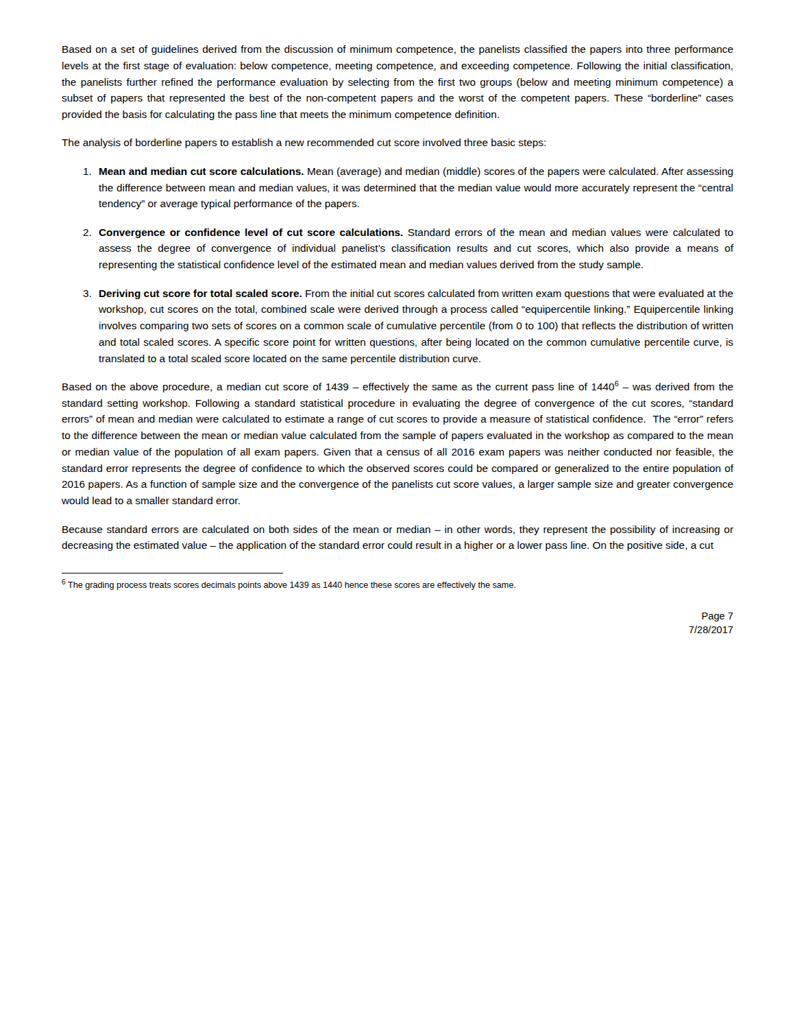Based on a set of guidelines derived from the discussion of minimum competence, the panelists classified the papers into three performance levels at the first stage of evaluation: below competence, meeting competence, and exceeding competence. Following the initial classification, the panelists further refined the performance evaluation by selecting from the first two groups (below and meeting minimum competence) a subset of papers that represented the best of the non-competent papers and the worst of the competent papers. These “borderline” cases provided the basis for calculating the pass line that meets the minimum competence definition.
The analysis of borderline papers to establish a new recommended cut score involved three basic steps:
Mean and median cut score calculations. Mean (average) and median (middle) scores of the papers were calculated. After assessing the difference between mean and median values, it was determined that the median value would more accurately represent the “central tendency” or average typical performance of the papers.
Convergence or confidence level of cut score calculations. Standard errors of the mean and median values were calculated to assess the degree of convergence of individual panelist’s classification results and cut scores, which also provide a means of representing the statistical confidence level of the estimated mean and median values derived from the study sample.
Deriving cut score for total scaled score. From the initial cut scores calculated from written exam questions that were evaluated at the workshop, cut scores on the total, combined scale were derived through a process called “equipercentile linking.” Equipercentile linking involves comparing two sets of scores on a common scale of cumulative percentile (from 0 to 100) that reflects the distribution of written and total scaled scores. A specific score point for written questions, after being located on the common cumulative percentile curve, is translated to a total scaled score located on the same percentile distribution curve.
Based on the above procedure, a median cut score of 1439 – effectively the same as the current pass line of 14406 – was derived from the standard setting workshop. Following a standard statistical procedure in evaluating the degree of convergence of the cut scores, “standard errors” of mean and median were calculated to estimate a range of cut scores to provide a measure of statistical confidence. The “error” refers to the difference between the mean or median value calculated from the sample of papers evaluated in the workshop as compared to the mean or median value of the population of all exam papers. Given that a census of all 2016 exam papers was neither conducted nor feasible, the standard error represents the degree of confidence to which the observed scores could be compared or generalized to the entire population of 2016 papers. As a function of sample size and the convergence of the panelists cut score values, a larger sample size and greater convergence would lead to a smaller standard error.
Because standard errors are calculated on both sides of the mean or median – in other words, they represent the possibility of increasing or decreasing the estimated value – the application of the standard error could result in a higher or a lower pass line. On the positive side, a cut
6 The grading process treats scores decimals points above 1439 as 1440 hence these scores are effectively the same.
Page 7
7/28/2017